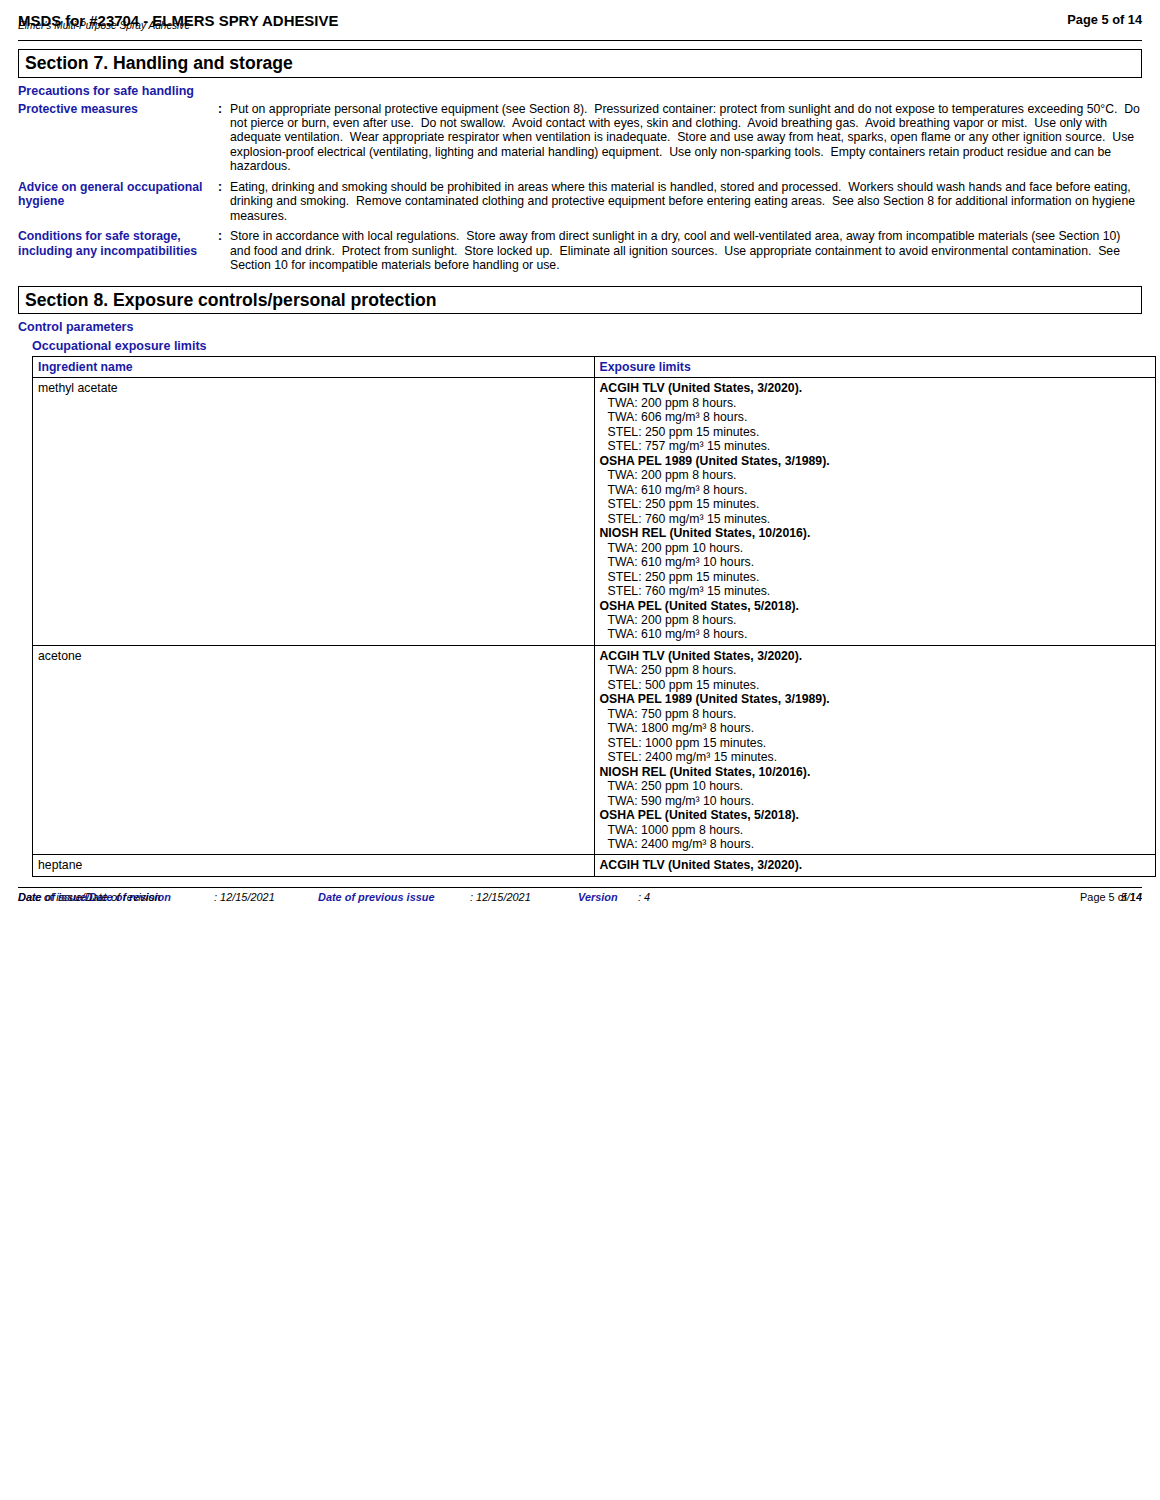Elmer's Multi-Purpose Spray Adhesive MSDS for #23704 - ELMERS SPRY ADHESIVE Page 5 of 14
Section 7. Handling and storage
Precautions for safe handling
| Protective measures | : | Put on appropriate personal protective equipment (see Section 8). Pressurized container: protect from sunlight and do not expose to temperatures exceeding 50°C. Do not pierce or burn, even after use. Do not swallow. Avoid contact with eyes, skin and clothing. Avoid breathing gas. Avoid breathing vapor or mist. Use only with adequate ventilation. Wear appropriate respirator when ventilation is inadequate. Store and use away from heat, sparks, open flame or any other ignition source. Use explosion-proof electrical (ventilating, lighting and material handling) equipment. Use only non-sparking tools. Empty containers retain product residue and can be hazardous. |
| Advice on general occupational hygiene | : | Eating, drinking and smoking should be prohibited in areas where this material is handled, stored and processed. Workers should wash hands and face before eating, drinking and smoking. Remove contaminated clothing and protective equipment before entering eating areas. See also Section 8 for additional information on hygiene measures. |
| Conditions for safe storage, including any incompatibilities | : | Store in accordance with local regulations. Store away from direct sunlight in a dry, cool and well-ventilated area, away from incompatible materials (see Section 10) and food and drink. Protect from sunlight. Store locked up. Eliminate all ignition sources. Use appropriate containment to avoid environmental contamination. See Section 10 for incompatible materials before handling or use. |
Section 8. Exposure controls/personal protection
Control parameters
Occupational exposure limits
| Ingredient name | Exposure limits |
| --- | --- |
| methyl acetate | ACGIH TLV (United States, 3/2020). TWA: 200 ppm 8 hours. TWA: 606 mg/m³ 8 hours. STEL: 250 ppm 15 minutes. STEL: 757 mg/m³ 15 minutes. OSHA PEL 1989 (United States, 3/1989). TWA: 200 ppm 8 hours. TWA: 610 mg/m³ 8 hours. STEL: 250 ppm 15 minutes. STEL: 760 mg/m³ 15 minutes. NIOSH REL (United States, 10/2016). TWA: 200 ppm 10 hours. TWA: 610 mg/m³ 10 hours. STEL: 250 ppm 15 minutes. STEL: 760 mg/m³ 15 minutes. OSHA PEL (United States, 5/2018). TWA: 200 ppm 8 hours. TWA: 610 mg/m³ 8 hours. |
| acetone | ACGIH TLV (United States, 3/2020). TWA: 250 ppm 8 hours. STEL: 500 ppm 15 minutes. OSHA PEL 1989 (United States, 3/1989). TWA: 750 ppm 8 hours. TWA: 1800 mg/m³ 8 hours. STEL: 1000 ppm 15 minutes. STEL: 2400 mg/m³ 15 minutes. NIOSH REL (United States, 10/2016). TWA: 250 ppm 10 hours. TWA: 590 mg/m³ 10 hours. OSHA PEL (United States, 5/2018). TWA: 1000 ppm 8 hours. TWA: 2400 mg/m³ 8 hours. |
| heptane | ACGIH TLV (United States, 3/2020). |
Date of issue/Date of revision Date of issue/Date of revision : 12/15/2021 Date of previous issue : 12/15/2021 Version : 4 Page 5 of 14 5/14